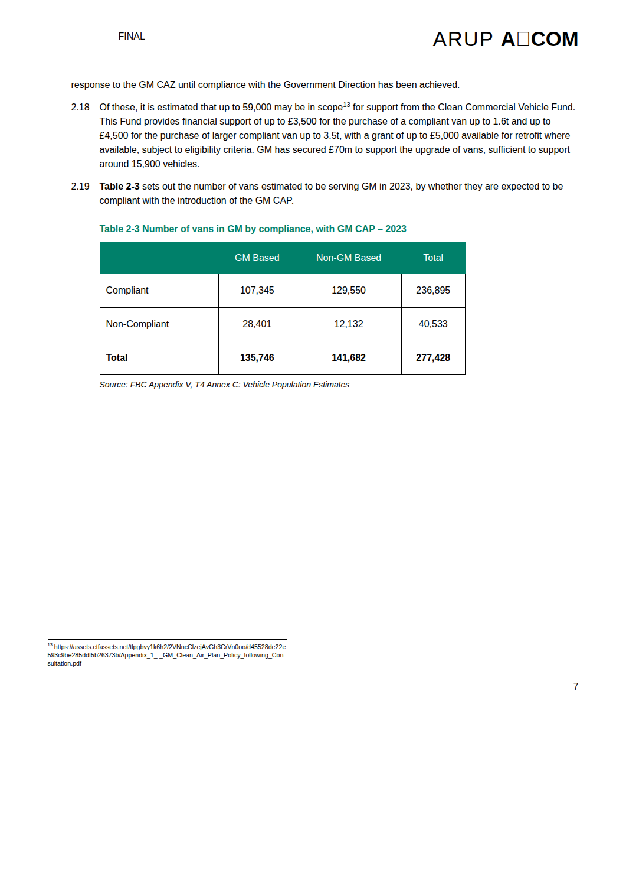FINAL
ARUP A⃞COM
response to the GM CAZ until compliance with the Government Direction has been achieved.
2.18 Of these, it is estimated that up to 59,000 may be in scope13 for support from the Clean Commercial Vehicle Fund. This Fund provides financial support of up to £3,500 for the purchase of a compliant van up to 1.6t and up to £4,500 for the purchase of larger compliant van up to 3.5t, with a grant of up to £5,000 available for retrofit where available, subject to eligibility criteria. GM has secured £70m to support the upgrade of vans, sufficient to support around 15,900 vehicles.
2.19 Table 2-3 sets out the number of vans estimated to be serving GM in 2023, by whether they are expected to be compliant with the introduction of the GM CAP.
Table 2-3 Number of vans in GM by compliance, with GM CAP – 2023
| | GM Based | Non-GM Based | Total |
| --- | --- | --- | --- |
| Compliant | 107,345 | 129,550 | 236,895 |
| Non-Compliant | 28,401 | 12,132 | 40,533 |
| Total | 135,746 | 141,682 | 277,428 |
Source: FBC Appendix V, T4 Annex C: Vehicle Population Estimates
13 https://assets.ctfassets.net/tlpgbvy1k6h2/2VNncClzejAvGh3CrVn0oo/d45528de22e593c9be285ddf5b26373b/Appendix_1_-_GM_Clean_Air_Plan_Policy_following_Consultation.pdf
7